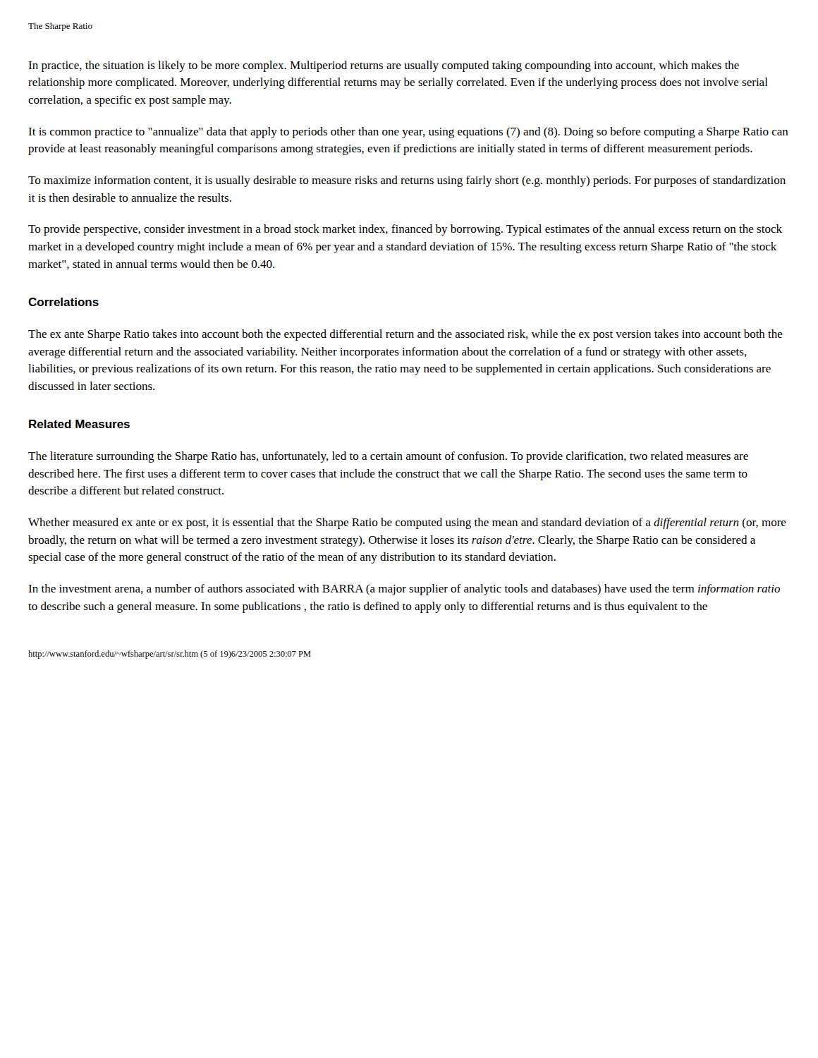The Sharpe Ratio
In practice, the situation is likely to be more complex. Multiperiod returns are usually computed taking compounding into account, which makes the relationship more complicated. Moreover, underlying differential returns may be serially correlated. Even if the underlying process does not involve serial correlation, a specific ex post sample may.
It is common practice to "annualize" data that apply to periods other than one year, using equations (7) and (8). Doing so before computing a Sharpe Ratio can provide at least reasonably meaningful comparisons among strategies, even if predictions are initially stated in terms of different measurement periods.
To maximize information content, it is usually desirable to measure risks and returns using fairly short (e.g. monthly) periods. For purposes of standardization it is then desirable to annualize the results.
To provide perspective, consider investment in a broad stock market index, financed by borrowing. Typical estimates of the annual excess return on the stock market in a developed country might include a mean of 6% per year and a standard deviation of 15%. The resulting excess return Sharpe Ratio of "the stock market", stated in annual terms would then be 0.40.
Correlations
The ex ante Sharpe Ratio takes into account both the expected differential return and the associated risk, while the ex post version takes into account both the average differential return and the associated variability. Neither incorporates information about the correlation of a fund or strategy with other assets, liabilities, or previous realizations of its own return. For this reason, the ratio may need to be supplemented in certain applications. Such considerations are discussed in later sections.
Related Measures
The literature surrounding the Sharpe Ratio has, unfortunately, led to a certain amount of confusion. To provide clarification, two related measures are described here. The first uses a different term to cover cases that include the construct that we call the Sharpe Ratio. The second uses the same term to describe a different but related construct.
Whether measured ex ante or ex post, it is essential that the Sharpe Ratio be computed using the mean and standard deviation of a differential return (or, more broadly, the return on what will be termed a zero investment strategy). Otherwise it loses its raison d'etre. Clearly, the Sharpe Ratio can be considered a special case of the more general construct of the ratio of the mean of any distribution to its standard deviation.
In the investment arena, a number of authors associated with BARRA (a major supplier of analytic tools and databases) have used the term information ratio to describe such a general measure. In some publications , the ratio is defined to apply only to differential returns and is thus equivalent to the
http://www.stanford.edu/~wfsharpe/art/sr/sr.htm (5 of 19)6/23/2005 2:30:07 PM